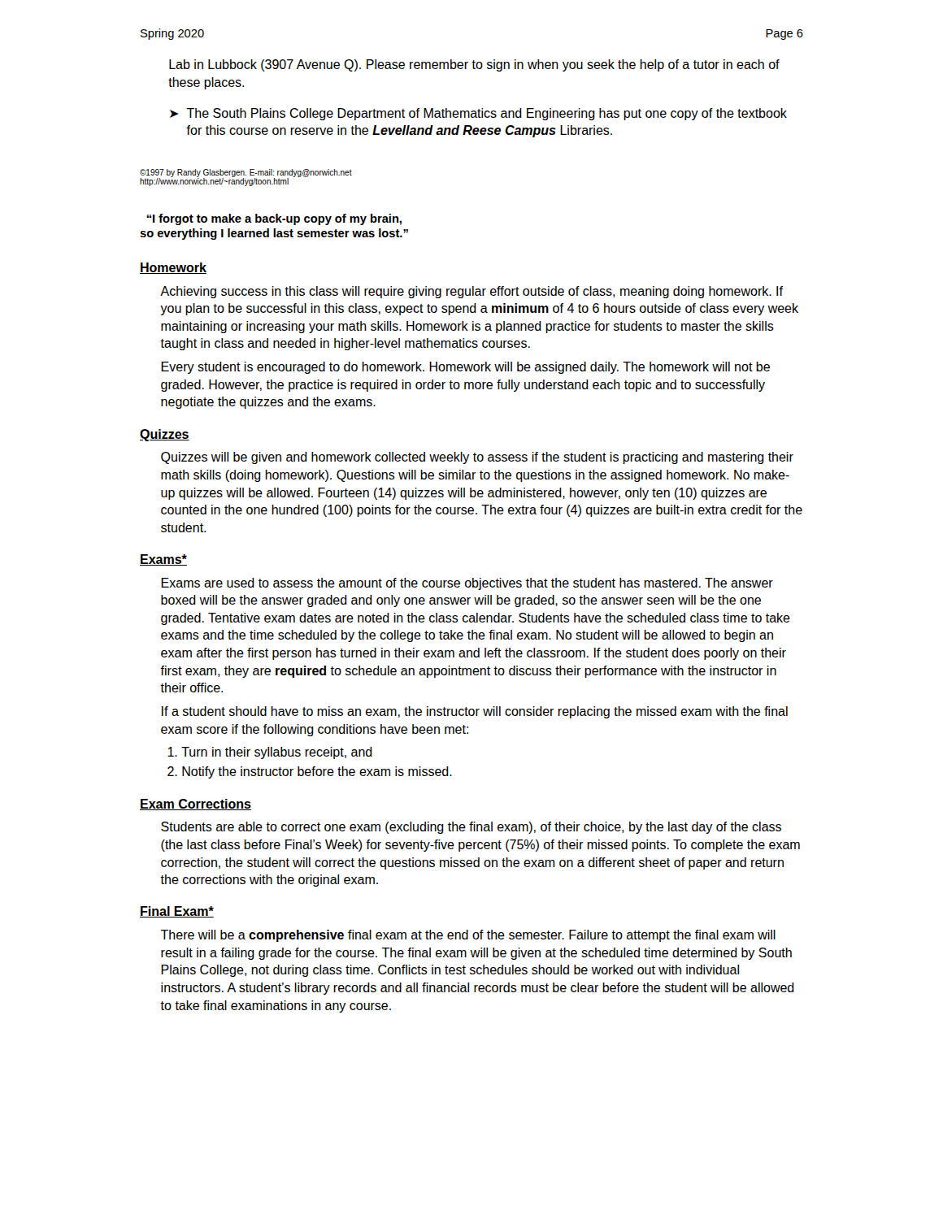Spring 2020 Page 6
Lab in Lubbock (3907 Avenue Q). Please remember to sign in when you seek the help of a tutor in each of these places.
The South Plains College Department of Mathematics and Engineering has put one copy of the textbook for this course on reserve in the Levelland and Reese Campus Libraries.
©1997 by Randy Glasbergen. E-mail: randyg@norwich.net
http://www.norwich.net/~randyg/toon.html
“I forgot to make a back-up copy of my brain,
so everything I learned last semester was lost.”
Homework
Achieving success in this class will require giving regular effort outside of class, meaning doing homework. If you plan to be successful in this class, expect to spend a minimum of 4 to 6 hours outside of class every week maintaining or increasing your math skills. Homework is a planned practice for students to master the skills taught in class and needed in higher-level mathematics courses.
Every student is encouraged to do homework. Homework will be assigned daily. The homework will not be graded. However, the practice is required in order to more fully understand each topic and to successfully negotiate the quizzes and the exams.
Quizzes
Quizzes will be given and homework collected weekly to assess if the student is practicing and mastering their math skills (doing homework). Questions will be similar to the questions in the assigned homework. No make-up quizzes will be allowed. Fourteen (14) quizzes will be administered, however, only ten (10) quizzes are counted in the one hundred (100) points for the course. The extra four (4) quizzes are built-in extra credit for the student.
Exams*
Exams are used to assess the amount of the course objectives that the student has mastered. The answer boxed will be the answer graded and only one answer will be graded, so the answer seen will be the one graded. Tentative exam dates are noted in the class calendar. Students have the scheduled class time to take exams and the time scheduled by the college to take the final exam. No student will be allowed to begin an exam after the first person has turned in their exam and left the classroom. If the student does poorly on their first exam, they are required to schedule an appointment to discuss their performance with the instructor in their office.
If a student should have to miss an exam, the instructor will consider replacing the missed exam with the final exam score if the following conditions have been met:
Turn in their syllabus receipt, and
Notify the instructor before the exam is missed.
Exam Corrections
Students are able to correct one exam (excluding the final exam), of their choice, by the last day of the class (the last class before Final’s Week) for seventy-five percent (75%) of their missed points. To complete the exam correction, the student will correct the questions missed on the exam on a different sheet of paper and return the corrections with the original exam.
Final Exam*
There will be a comprehensive final exam at the end of the semester. Failure to attempt the final exam will result in a failing grade for the course. The final exam will be given at the scheduled time determined by South Plains College, not during class time. Conflicts in test schedules should be worked out with individual instructors. A student’s library records and all financial records must be clear before the student will be allowed to take final examinations in any course.